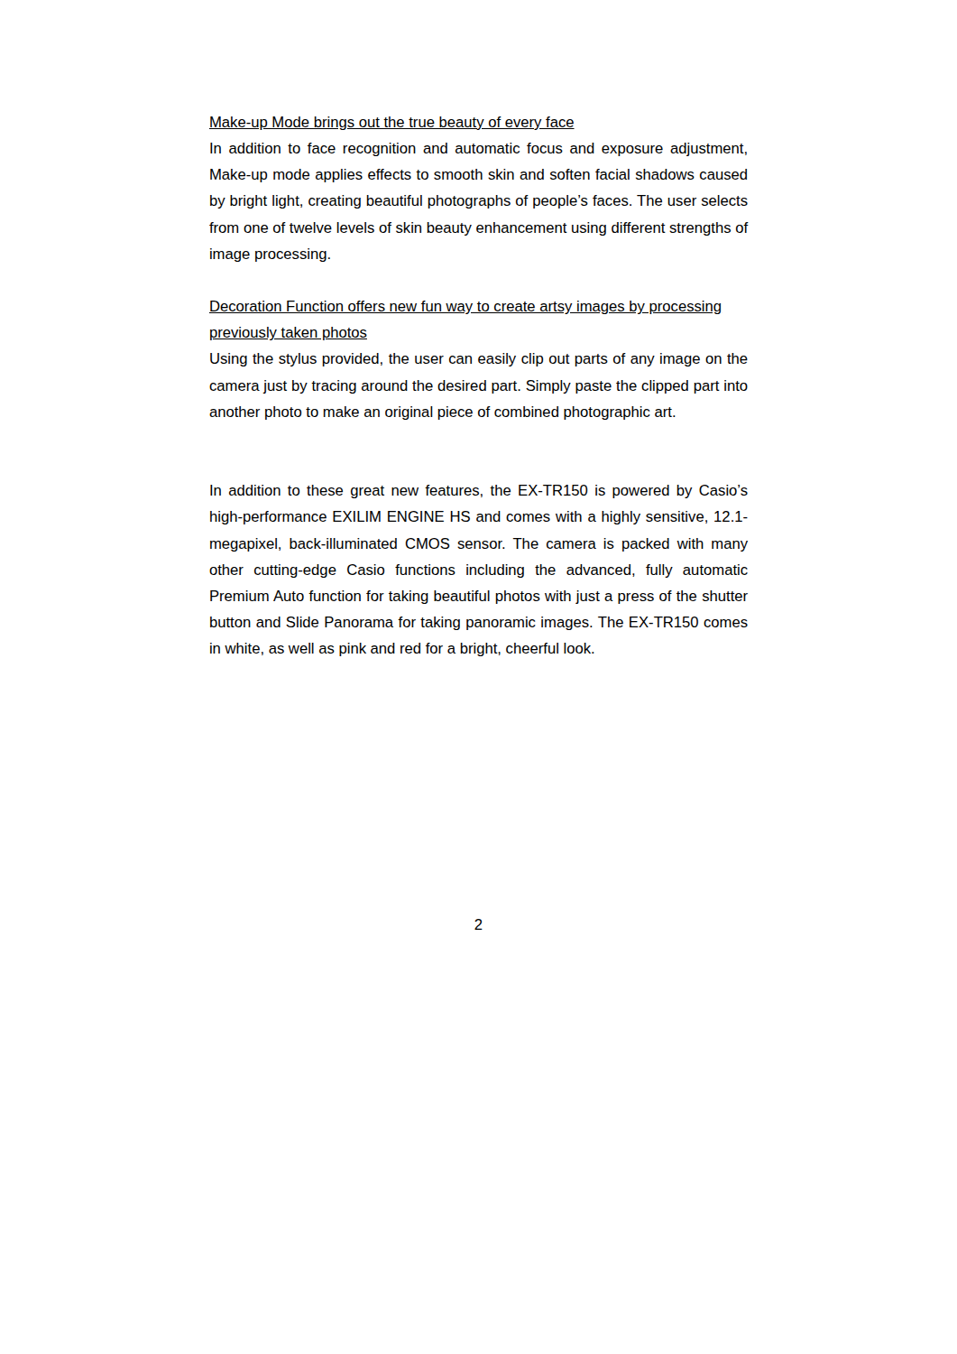Make-up Mode brings out the true beauty of every face
In addition to face recognition and automatic focus and exposure adjustment, Make-up mode applies effects to smooth skin and soften facial shadows caused by bright light, creating beautiful photographs of people’s faces. The user selects from one of twelve levels of skin beauty enhancement using different strengths of image processing.
Decoration Function offers new fun way to create artsy images by processing previously taken photos
Using the stylus provided, the user can easily clip out parts of any image on the camera just by tracing around the desired part. Simply paste the clipped part into another photo to make an original piece of combined photographic art.
In addition to these great new features, the EX-TR150 is powered by Casio’s high-performance EXILIM ENGINE HS and comes with a highly sensitive, 12.1-megapixel, back-illuminated CMOS sensor. The camera is packed with many other cutting-edge Casio functions including the advanced, fully automatic Premium Auto function for taking beautiful photos with just a press of the shutter button and Slide Panorama for taking panoramic images. The EX-TR150 comes in white, as well as pink and red for a bright, cheerful look.
2